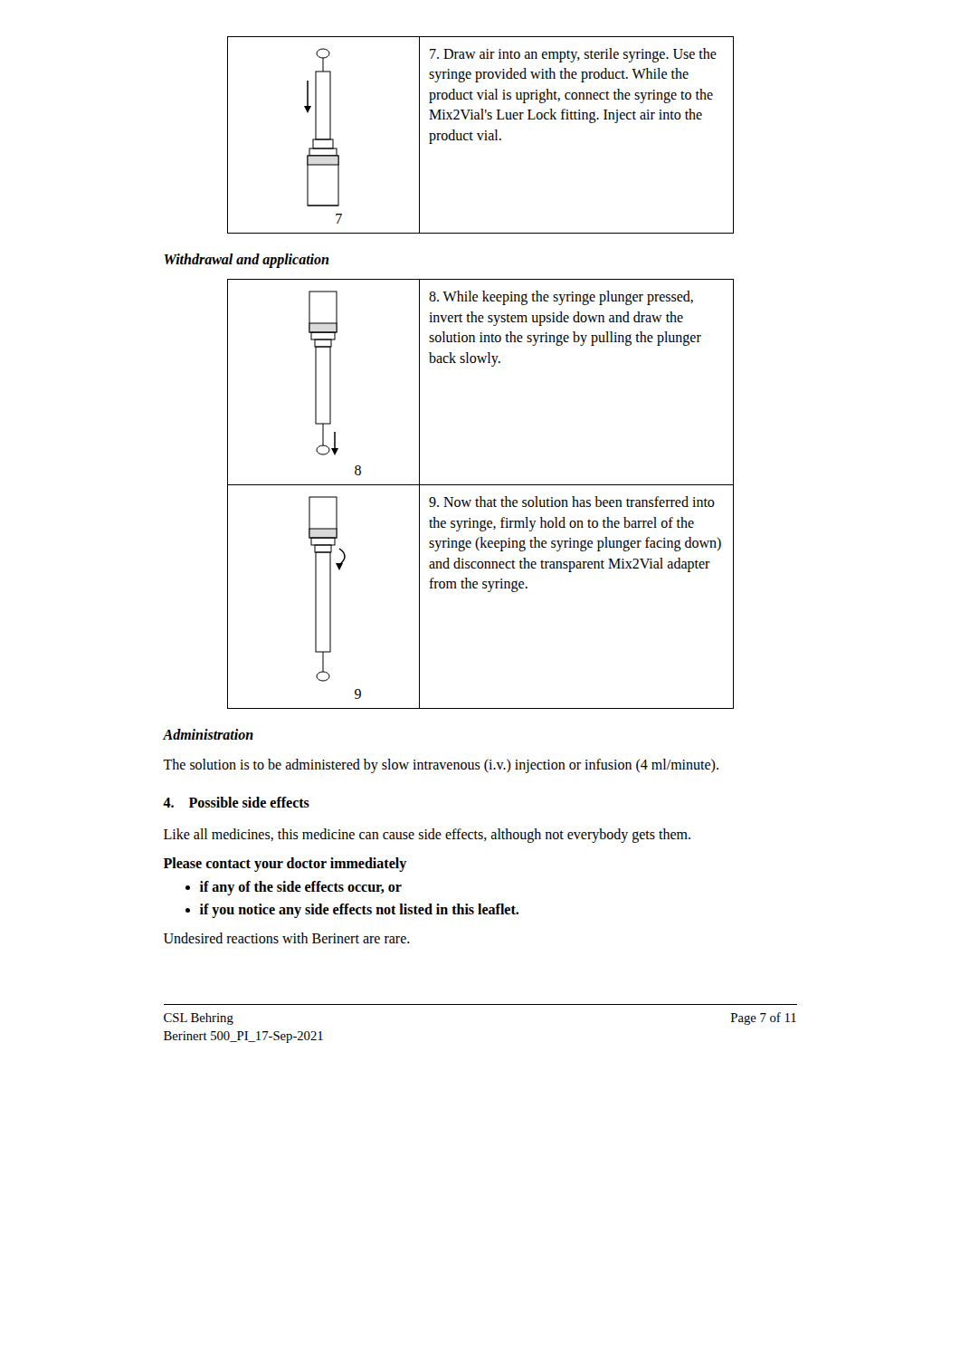| 7 | 7. Draw air into an empty, sterile syringe. Use the syringe provided with the product. While the product vial is upright, connect the syringe to the Mix2Vial's Luer Lock fitting. Inject air into the product vial. |
Withdrawal and application
| 8 | 8. While keeping the syringe plunger pressed, invert the system upside down and draw the solution into the syringe by pulling the plunger back slowly. |
| 9 | 9. Now that the solution has been transferred into the syringe, firmly hold on to the barrel of the syringe (keeping the syringe plunger facing down) and disconnect the transparent Mix2Vial adapter from the syringe. |
Administration
The solution is to be administered by slow intravenous (i.v.) injection or infusion (4 ml/minute).
4. Possible side effects
Like all medicines, this medicine can cause side effects, although not everybody gets them.
Please contact your doctor immediately
if any of the side effects occur, or
if you notice any side effects not listed in this leaflet.
Undesired reactions with Berinert are rare.
CSL Behring
Berinert 500_PI_17-Sep-2021
Page 7 of 11